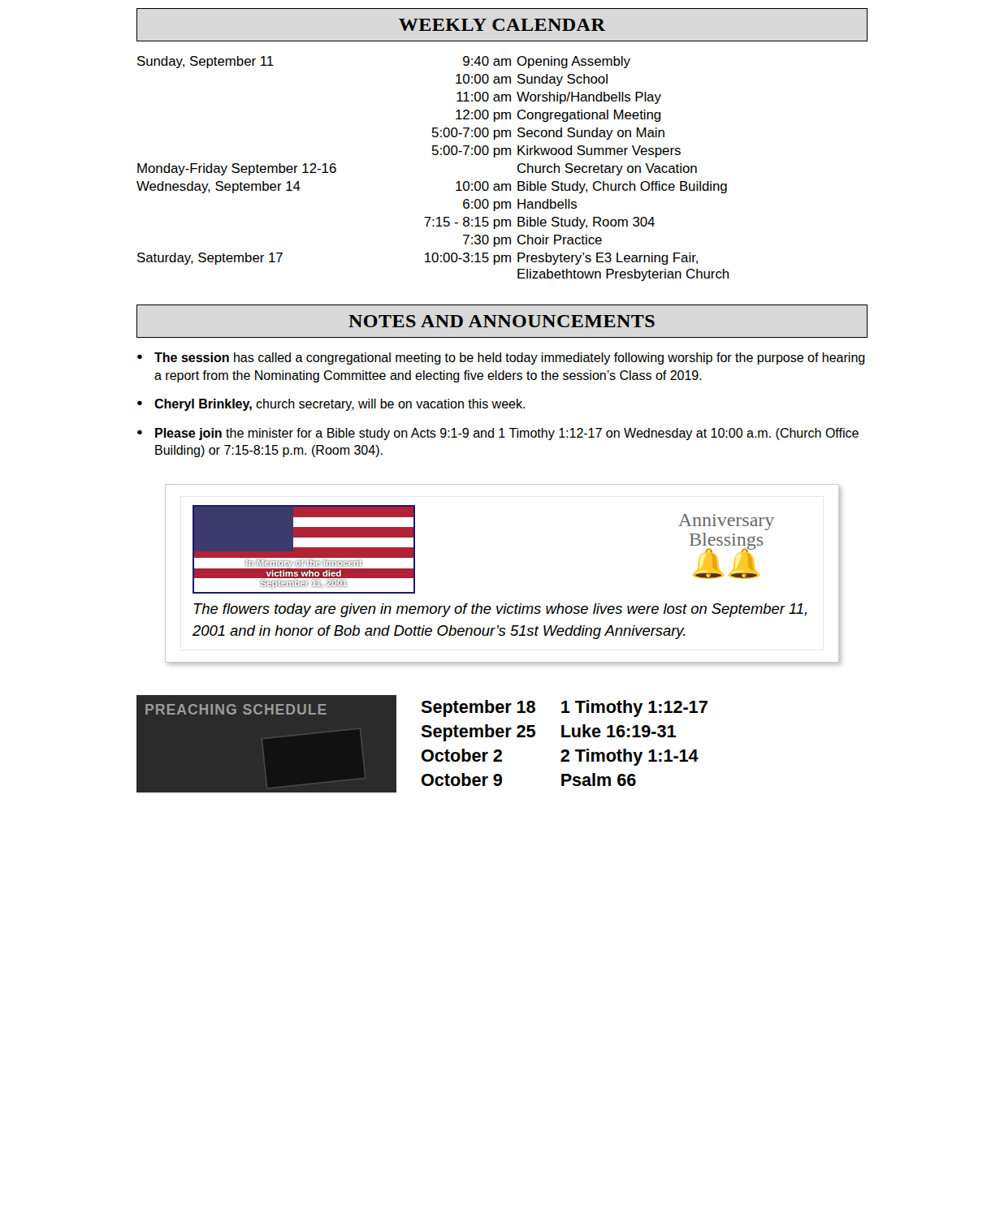WEEKLY CALENDAR
| Sunday, September 11 | 9:40 am | Opening Assembly |
| | 10:00 am | Sunday School |
| | 11:00 am | Worship/Handbells Play |
| | 12:00 pm | Congregational Meeting |
| | 5:00-7:00 pm | Second Sunday on Main |
| | 5:00-7:00 pm | Kirkwood Summer Vespers |
| Monday-Friday September 12-16 | | Church Secretary on Vacation |
| Wednesday, September 14 | 10:00 am | Bible Study, Church Office Building |
| | 6:00 pm | Handbells |
| | 7:15 - 8:15 pm | Bible Study, Room 304 |
| | 7:30 pm | Choir Practice |
| Saturday, September 17 | 10:00-3:15 pm | Presbytery’s E3 Learning Fair, Elizabethtown Presbyterian Church |
NOTES AND ANNOUNCEMENTS
The session has called a congregational meeting to be held today immediately following worship for the purpose of hearing a report from the Nominating Committee and electing five elders to the session’s Class of 2019.
Cheryl Brinkley, church secretary, will be on vacation this week.
Please join the minister for a Bible study on Acts 9:1-9 and 1 Timothy 1:12-17 on Wednesday at 10:00 a.m. (Church Office Building) or 7:15-8:15 p.m. (Room 304).
In Memory of the Innocent
victims who died
September 11, 2001
Anniversary
Blessings 🔔🔔
The flowers today are given in memory of the victims whose lives were lost on September 11, 2001 and in honor of Bob and Dottie Obenour’s 51st Wedding Anniversary.
PREACHING SCHEDULE
| September 18 | 1 Timothy 1:12-17 |
| September 25 | Luke 16:19-31 |
| October 2 | 2 Timothy 1:1-14 |
| October 9 | Psalm 66 |